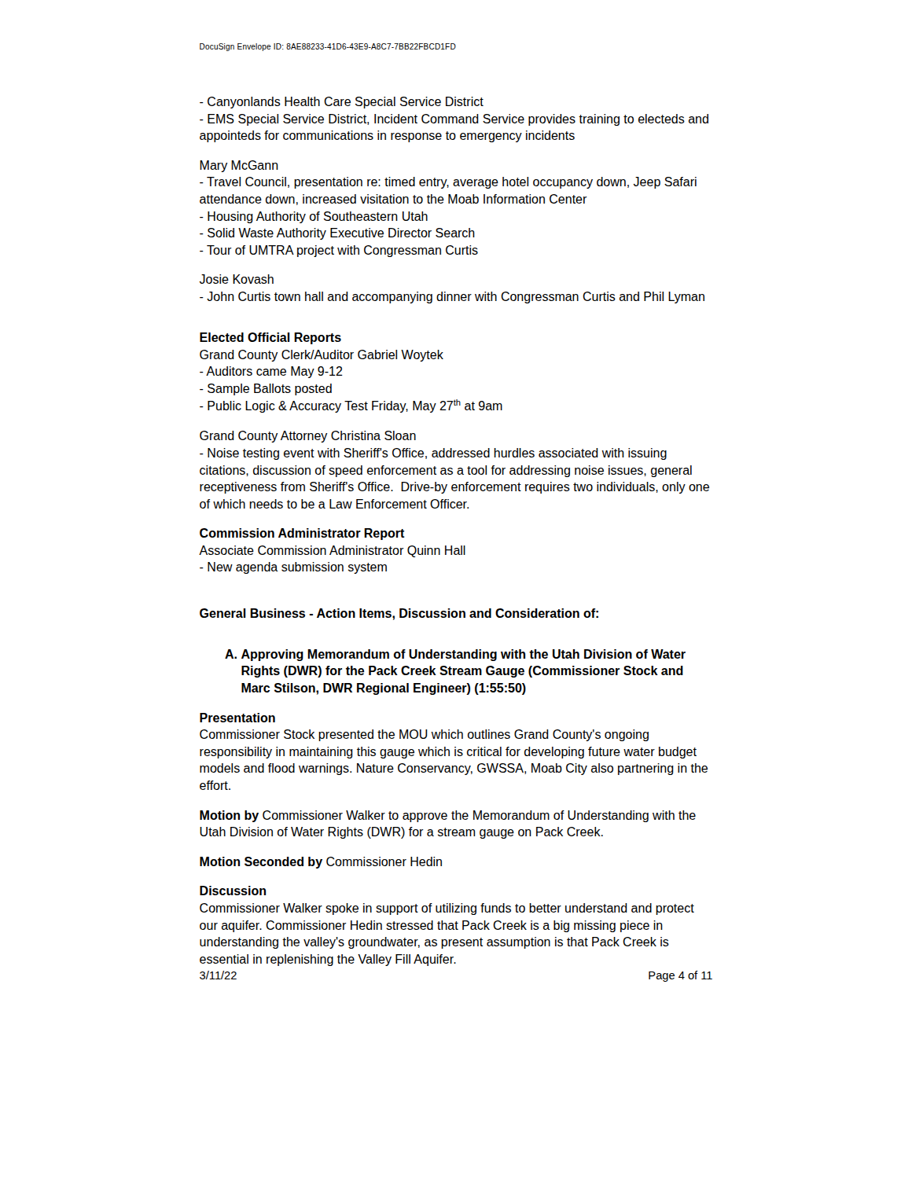DocuSign Envelope ID: 8AE88233-41D6-43E9-A8C7-7BB22FBCD1FD
- Canyonlands Health Care Special Service District
- EMS Special Service District, Incident Command Service provides training to electeds and appointeds for communications in response to emergency incidents
Mary McGann
- Travel Council, presentation re: timed entry, average hotel occupancy down, Jeep Safari attendance down, increased visitation to the Moab Information Center
- Housing Authority of Southeastern Utah
- Solid Waste Authority Executive Director Search
- Tour of UMTRA project with Congressman Curtis
Josie Kovash
- John Curtis town hall and accompanying dinner with Congressman Curtis and Phil Lyman
Elected Official Reports
Grand County Clerk/Auditor Gabriel Woytek
- Auditors came May 9-12
- Sample Ballots posted
- Public Logic & Accuracy Test Friday, May 27th at 9am
Grand County Attorney Christina Sloan
- Noise testing event with Sheriff's Office, addressed hurdles associated with issuing citations, discussion of speed enforcement as a tool for addressing noise issues, general receptiveness from Sheriff's Office. Drive-by enforcement requires two individuals, only one of which needs to be a Law Enforcement Officer.
Commission Administrator Report
Associate Commission Administrator Quinn Hall
- New agenda submission system
General Business - Action Items, Discussion and Consideration of:
Approving Memorandum of Understanding with the Utah Division of Water Rights (DWR) for the Pack Creek Stream Gauge (Commissioner Stock and Marc Stilson, DWR Regional Engineer) (1:55:50)
Presentation
Commissioner Stock presented the MOU which outlines Grand County's ongoing responsibility in maintaining this gauge which is critical for developing future water budget models and flood warnings. Nature Conservancy, GWSSA, Moab City also partnering in the effort.
Motion by Commissioner Walker to approve the Memorandum of Understanding with the Utah Division of Water Rights (DWR) for a stream gauge on Pack Creek.
Motion Seconded by Commissioner Hedin
Discussion
Commissioner Walker spoke in support of utilizing funds to better understand and protect our aquifer. Commissioner Hedin stressed that Pack Creek is a big missing piece in understanding the valley's groundwater, as present assumption is that Pack Creek is essential in replenishing the Valley Fill Aquifer.
3/11/22 Page 4 of 11